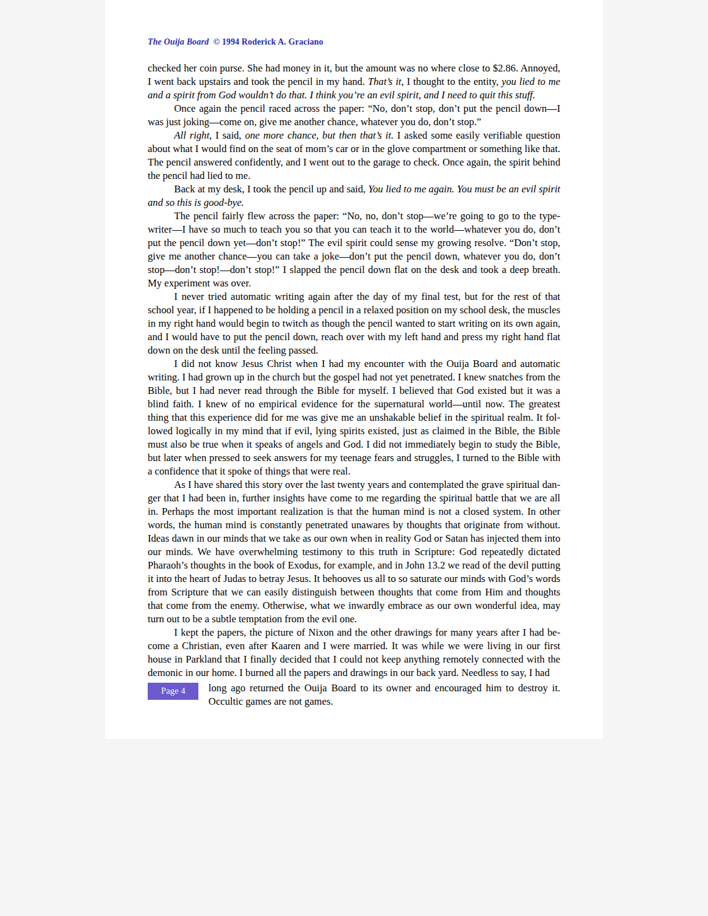The Ouija Board © 1994 Roderick A. Graciano
checked her coin purse. She had money in it, but the amount was no where close to $2.86. Annoyed, I went back upstairs and took the pencil in my hand. That’s it, I thought to the entity, you lied to me and a spirit from God wouldn’t do that. I think you’re an evil spirit, and I need to quit this stuff.
Once again the pencil raced across the paper: “No, don’t stop, don’t put the pencil down—I was just joking—come on, give me another chance, whatever you do, don’t stop.”
All right, I said, one more chance, but then that’s it. I asked some easily verifiable question about what I would find on the seat of mom’s car or in the glove compartment or something like that. The pencil answered confidently, and I went out to the garage to check. Once again, the spirit behind the pencil had lied to me.
Back at my desk, I took the pencil up and said, You lied to me again. You must be an evil spirit and so this is good-bye.
The pencil fairly flew across the paper: “No, no, don’t stop—we’re going to go to the typewriter—I have so much to teach you so that you can teach it to the world—whatever you do, don’t put the pencil down yet—don’t stop!” The evil spirit could sense my growing resolve. “Don’t stop, give me another chance—you can take a joke—don’t put the pencil down, whatever you do, don’t stop—don’t stop!—don’t stop!” I slapped the pencil down flat on the desk and took a deep breath. My experiment was over.
I never tried automatic writing again after the day of my final test, but for the rest of that school year, if I happened to be holding a pencil in a relaxed position on my school desk, the muscles in my right hand would begin to twitch as though the pencil wanted to start writing on its own again, and I would have to put the pencil down, reach over with my left hand and press my right hand flat down on the desk until the feeling passed.
I did not know Jesus Christ when I had my encounter with the Ouija Board and automatic writing. I had grown up in the church but the gospel had not yet penetrated. I knew snatches from the Bible, but I had never read through the Bible for myself. I believed that God existed but it was a blind faith. I knew of no empirical evidence for the supernatural world—until now. The greatest thing that this experience did for me was give me an unshakable belief in the spiritual realm. It followed logically in my mind that if evil, lying spirits existed, just as claimed in the Bible, the Bible must also be true when it speaks of angels and God. I did not immediately begin to study the Bible, but later when pressed to seek answers for my teenage fears and struggles, I turned to the Bible with a confidence that it spoke of things that were real.
As I have shared this story over the last twenty years and contemplated the grave spiritual danger that I had been in, further insights have come to me regarding the spiritual battle that we are all in. Perhaps the most important realization is that the human mind is not a closed system. In other words, the human mind is constantly penetrated unawares by thoughts that originate from without. Ideas dawn in our minds that we take as our own when in reality God or Satan has injected them into our minds. We have overwhelming testimony to this truth in Scripture: God repeatedly dictated Pharaoh’s thoughts in the book of Exodus, for example, and in John 13.2 we read of the devil putting it into the heart of Judas to betray Jesus. It behooves us all to so saturate our minds with God’s words from Scripture that we can easily distinguish between thoughts that come from Him and thoughts that come from the enemy. Otherwise, what we inwardly embrace as our own wonderful idea, may turn out to be a subtle temptation from the evil one.
I kept the papers, the picture of Nixon and the other drawings for many years after I had become a Christian, even after Kaaren and I were married. It was while we were living in our first house in Parkland that I finally decided that I could not keep anything remotely connected with the demonic in our home. I burned all the papers and drawings in our back yard. Needless to say, I had
Page 4
long ago returned the Ouija Board to its owner and encouraged him to destroy it. Occultic games are not games.